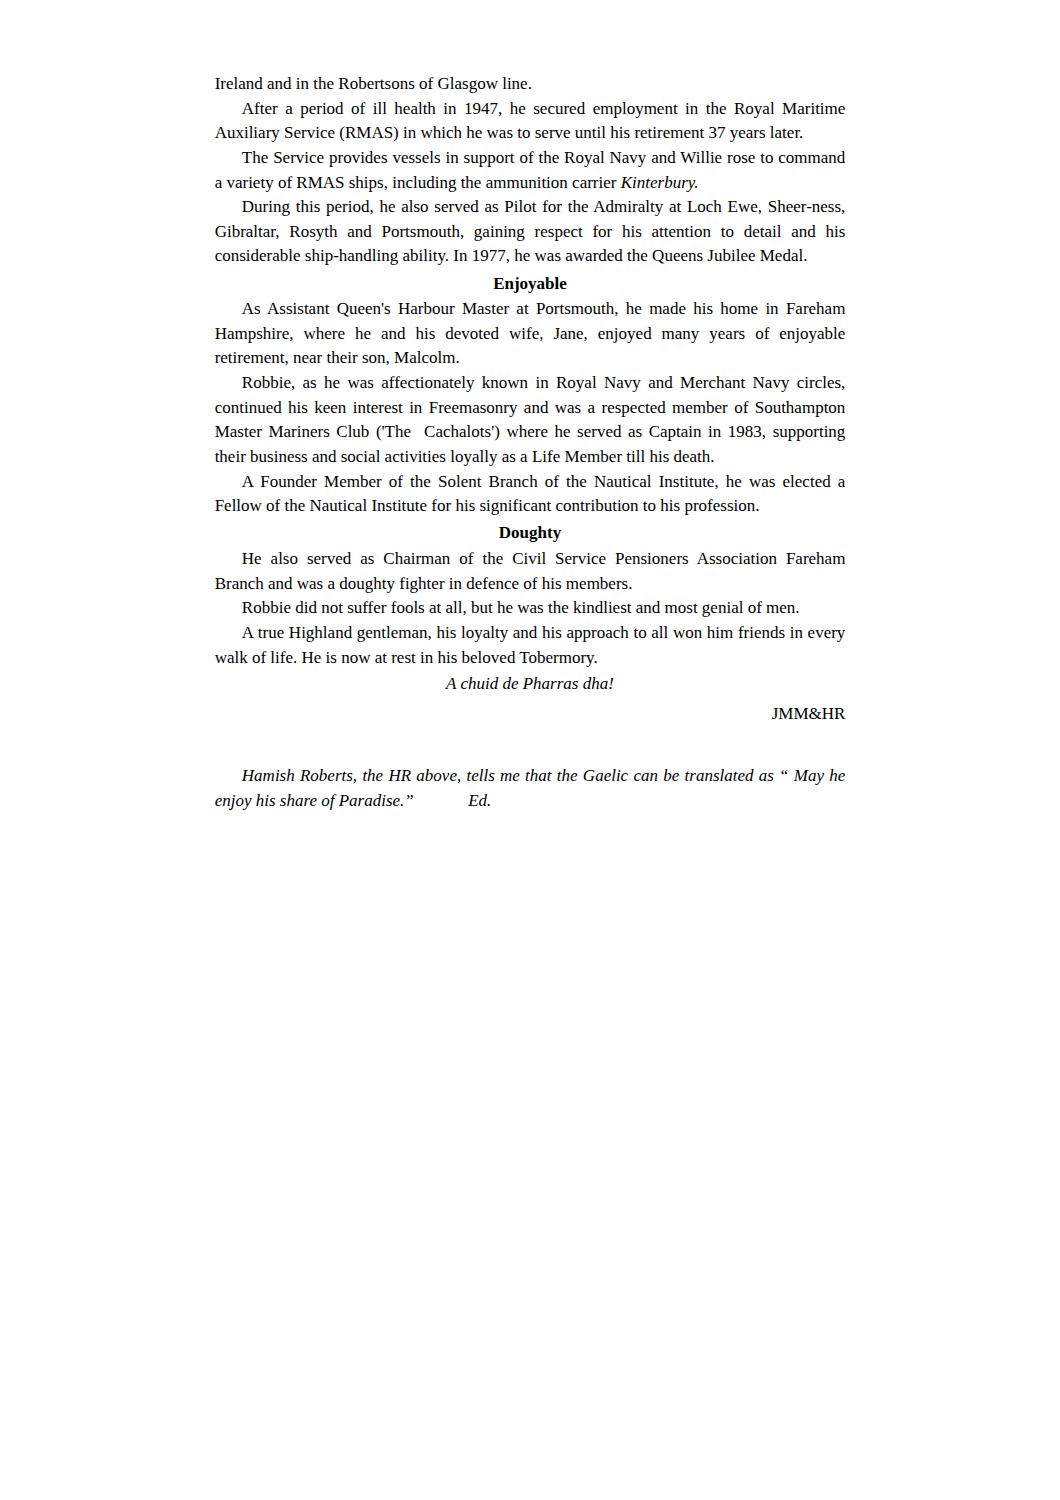Ireland and in the Robertsons of Glasgow line.
After a period of ill health in 1947, he secured employment in the Royal Maritime Auxiliary Service (RMAS) in which he was to serve until his retirement 37 years later.
The Service provides vessels in support of the Royal Navy and Willie rose to command a variety of RMAS ships, including the ammunition carrier Kinterbury.
During this period, he also served as Pilot for the Admiralty at Loch Ewe, Sheer-ness, Gibraltar, Rosyth and Portsmouth, gaining respect for his attention to detail and his considerable ship-handling ability. In 1977, he was awarded the Queens Jubilee Medal.
Enjoyable
As Assistant Queen's Harbour Master at Portsmouth, he made his home in Fareham Hampshire, where he and his devoted wife, Jane, enjoyed many years of enjoyable retirement, near their son, Malcolm.
Robbie, as he was affectionately known in Royal Navy and Merchant Navy circles, continued his keen interest in Freemasonry and was a respected member of Southampton Master Mariners Club ('The Cachalots') where he served as Captain in 1983, supporting their business and social activities loyally as a Life Member till his death.
A Founder Member of the Solent Branch of the Nautical Institute, he was elected a Fellow of the Nautical Institute for his significant contribution to his profession.
Doughty
He also served as Chairman of the Civil Service Pensioners Association Fareham Branch and was a doughty fighter in defence of his members.
Robbie did not suffer fools at all, but he was the kindliest and most genial of men.
A true Highland gentleman, his loyalty and his approach to all won him friends in every walk of life. He is now at rest in his beloved Tobermory.
A chuid de Pharras dha!
JMM&HR
Hamish Roberts, the HR above, tells me that the Gaelic can be translated as “ May he enjoy his share of Paradise.” Ed.